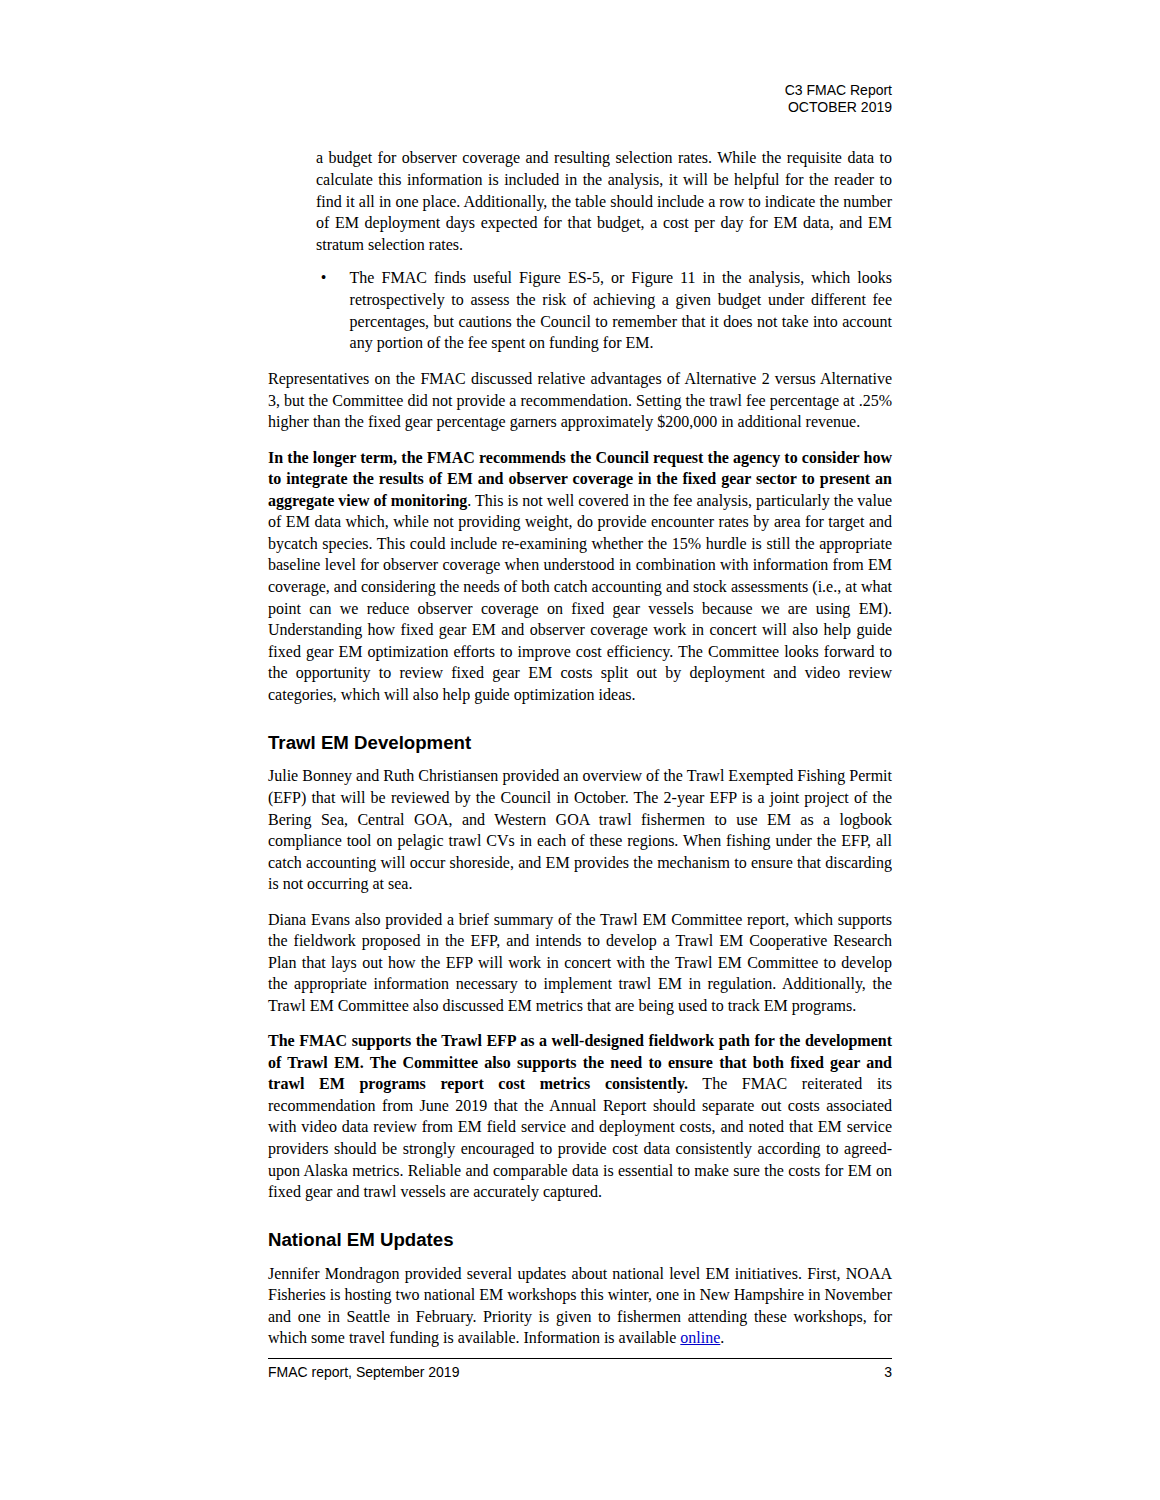C3 FMAC Report
OCTOBER 2019
a budget for observer coverage and resulting selection rates. While the requisite data to calculate this information is included in the analysis, it will be helpful for the reader to find it all in one place. Additionally, the table should include a row to indicate the number of EM deployment days expected for that budget, a cost per day for EM data, and EM stratum selection rates.
The FMAC finds useful Figure ES-5, or Figure 11 in the analysis, which looks retrospectively to assess the risk of achieving a given budget under different fee percentages, but cautions the Council to remember that it does not take into account any portion of the fee spent on funding for EM.
Representatives on the FMAC discussed relative advantages of Alternative 2 versus Alternative 3, but the Committee did not provide a recommendation. Setting the trawl fee percentage at .25% higher than the fixed gear percentage garners approximately $200,000 in additional revenue.
In the longer term, the FMAC recommends the Council request the agency to consider how to integrate the results of EM and observer coverage in the fixed gear sector to present an aggregate view of monitoring. This is not well covered in the fee analysis, particularly the value of EM data which, while not providing weight, do provide encounter rates by area for target and bycatch species. This could include re-examining whether the 15% hurdle is still the appropriate baseline level for observer coverage when understood in combination with information from EM coverage, and considering the needs of both catch accounting and stock assessments (i.e., at what point can we reduce observer coverage on fixed gear vessels because we are using EM). Understanding how fixed gear EM and observer coverage work in concert will also help guide fixed gear EM optimization efforts to improve cost efficiency. The Committee looks forward to the opportunity to review fixed gear EM costs split out by deployment and video review categories, which will also help guide optimization ideas.
Trawl EM Development
Julie Bonney and Ruth Christiansen provided an overview of the Trawl Exempted Fishing Permit (EFP) that will be reviewed by the Council in October. The 2-year EFP is a joint project of the Bering Sea, Central GOA, and Western GOA trawl fishermen to use EM as a logbook compliance tool on pelagic trawl CVs in each of these regions. When fishing under the EFP, all catch accounting will occur shoreside, and EM provides the mechanism to ensure that discarding is not occurring at sea.
Diana Evans also provided a brief summary of the Trawl EM Committee report, which supports the fieldwork proposed in the EFP, and intends to develop a Trawl EM Cooperative Research Plan that lays out how the EFP will work in concert with the Trawl EM Committee to develop the appropriate information necessary to implement trawl EM in regulation. Additionally, the Trawl EM Committee also discussed EM metrics that are being used to track EM programs.
The FMAC supports the Trawl EFP as a well-designed fieldwork path for the development of Trawl EM. The Committee also supports the need to ensure that both fixed gear and trawl EM programs report cost metrics consistently. The FMAC reiterated its recommendation from June 2019 that the Annual Report should separate out costs associated with video data review from EM field service and deployment costs, and noted that EM service providers should be strongly encouraged to provide cost data consistently according to agreed-upon Alaska metrics. Reliable and comparable data is essential to make sure the costs for EM on fixed gear and trawl vessels are accurately captured.
National EM Updates
Jennifer Mondragon provided several updates about national level EM initiatives. First, NOAA Fisheries is hosting two national EM workshops this winter, one in New Hampshire in November and one in Seattle in February. Priority is given to fishermen attending these workshops, for which some travel funding is available. Information is available online.
FMAC report, September 2019 3